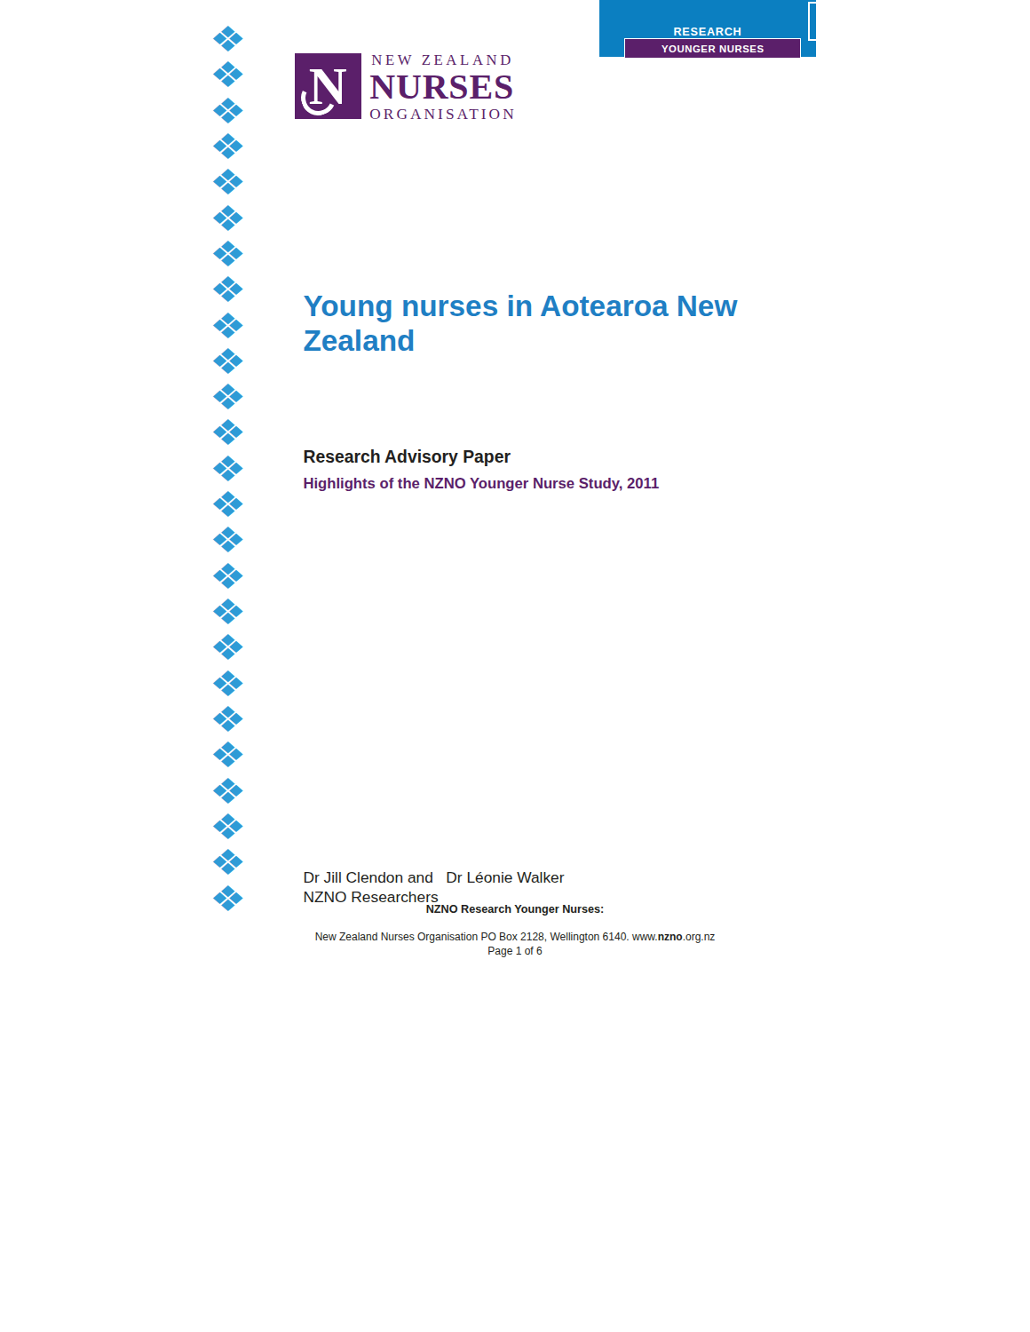❖❖❖❖❖ ❖❖❖❖❖ ❖❖❖❖❖ ❖❖❖❖❖ ❖❖❖❖❖
RESEARCH
YOUNGER NURSES
N
NEW ZEALAND
NURSES
ORGANISATION
Young nurses in Aotearoa New Zealand
Research Advisory Paper
Highlights of the NZNO Younger Nurse Study, 2011
Dr Jill Clendon and Dr Léonie Walker
NZNO Researchers
NZNO Research Younger Nurses:
New Zealand Nurses Organisation PO Box 2128, Wellington 6140. www.nzno.org.nz
Page 1 of 6